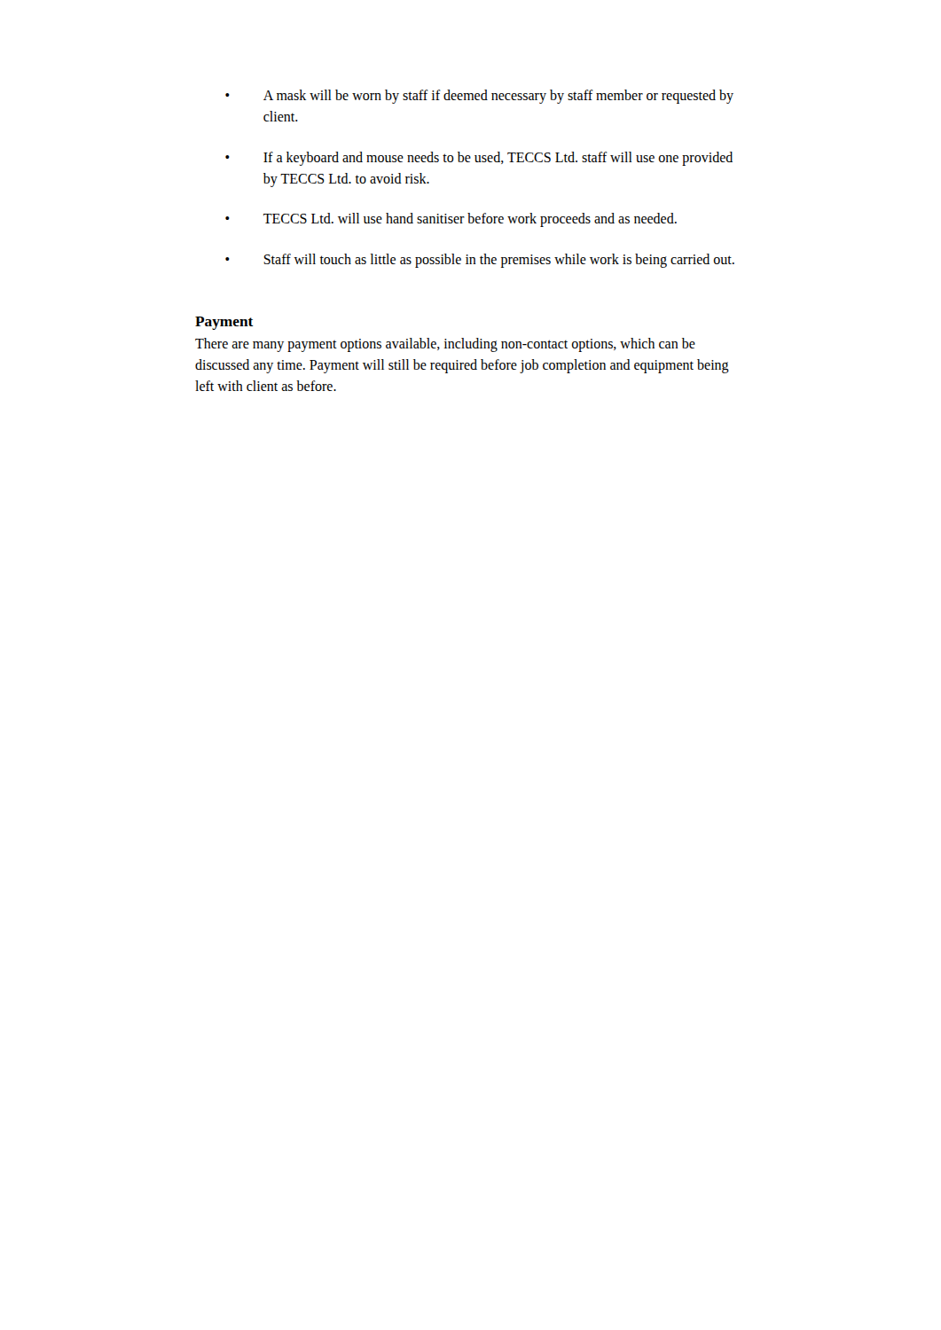A mask will be worn by staff if deemed necessary by staff member or requested by client.
If a keyboard and mouse needs to be used, TECCS Ltd. staff will use one provided by TECCS Ltd. to avoid risk.
TECCS Ltd. will use hand sanitiser before work proceeds and as needed.
Staff will touch as little as possible in the premises while work is being carried out.
Payment
There are many payment options available, including non-contact options, which can be discussed any time. Payment will still be required before job completion and equipment being left with client as before.